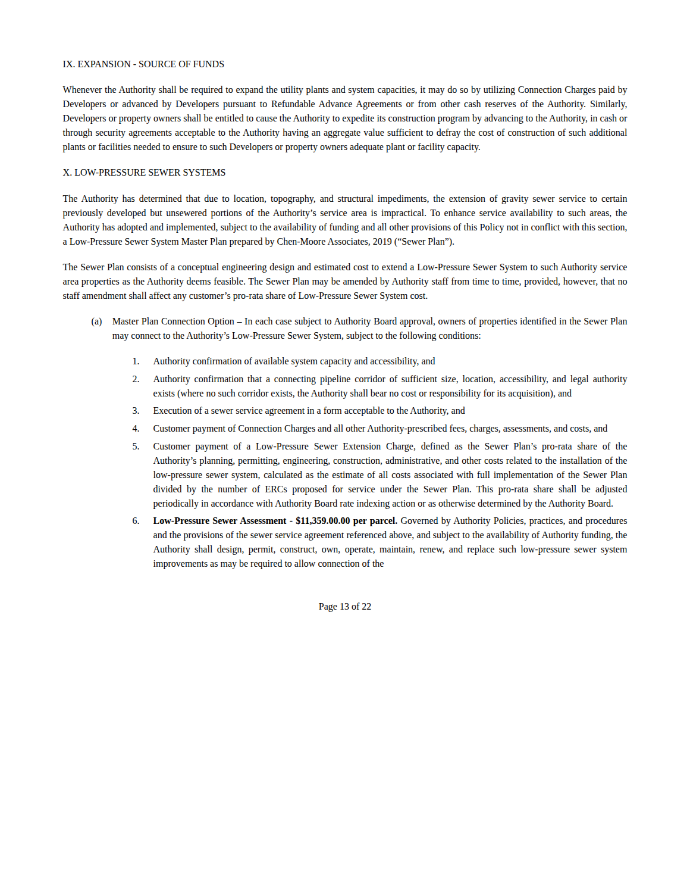IX. EXPANSION - SOURCE OF FUNDS
Whenever the Authority shall be required to expand the utility plants and system capacities, it may do so by utilizing Connection Charges paid by Developers or advanced by Developers pursuant to Refundable Advance Agreements or from other cash reserves of the Authority. Similarly, Developers or property owners shall be entitled to cause the Authority to expedite its construction program by advancing to the Authority, in cash or through security agreements acceptable to the Authority having an aggregate value sufficient to defray the cost of construction of such additional plants or facilities needed to ensure to such Developers or property owners adequate plant or facility capacity.
X. LOW-PRESSURE SEWER SYSTEMS
The Authority has determined that due to location, topography, and structural impediments, the extension of gravity sewer service to certain previously developed but unsewered portions of the Authority’s service area is impractical. To enhance service availability to such areas, the Authority has adopted and implemented, subject to the availability of funding and all other provisions of this Policy not in conflict with this section, a Low-Pressure Sewer System Master Plan prepared by Chen-Moore Associates, 2019 (“Sewer Plan”).
The Sewer Plan consists of a conceptual engineering design and estimated cost to extend a Low-Pressure Sewer System to such Authority service area properties as the Authority deems feasible. The Sewer Plan may be amended by Authority staff from time to time, provided, however, that no staff amendment shall affect any customer’s pro-rata share of Low-Pressure Sewer System cost.
(a) Master Plan Connection Option – In each case subject to Authority Board approval, owners of properties identified in the Sewer Plan may connect to the Authority’s Low-Pressure Sewer System, subject to the following conditions:
1. Authority confirmation of available system capacity and accessibility, and
2. Authority confirmation that a connecting pipeline corridor of sufficient size, location, accessibility, and legal authority exists (where no such corridor exists, the Authority shall bear no cost or responsibility for its acquisition), and
3. Execution of a sewer service agreement in a form acceptable to the Authority, and
4. Customer payment of Connection Charges and all other Authority-prescribed fees, charges, assessments, and costs, and
5. Customer payment of a Low-Pressure Sewer Extension Charge, defined as the Sewer Plan’s pro-rata share of the Authority’s planning, permitting, engineering, construction, administrative, and other costs related to the installation of the low-pressure sewer system, calculated as the estimate of all costs associated with full implementation of the Sewer Plan divided by the number of ERCs proposed for service under the Sewer Plan. This pro-rata share shall be adjusted periodically in accordance with Authority Board rate indexing action or as otherwise determined by the Authority Board.
6. Low-Pressure Sewer Assessment - $11,359.00.00 per parcel. Governed by Authority Policies, practices, and procedures and the provisions of the sewer service agreement referenced above, and subject to the availability of Authority funding, the Authority shall design, permit, construct, own, operate, maintain, renew, and replace such low-pressure sewer system improvements as may be required to allow connection of the
Page 13 of 22